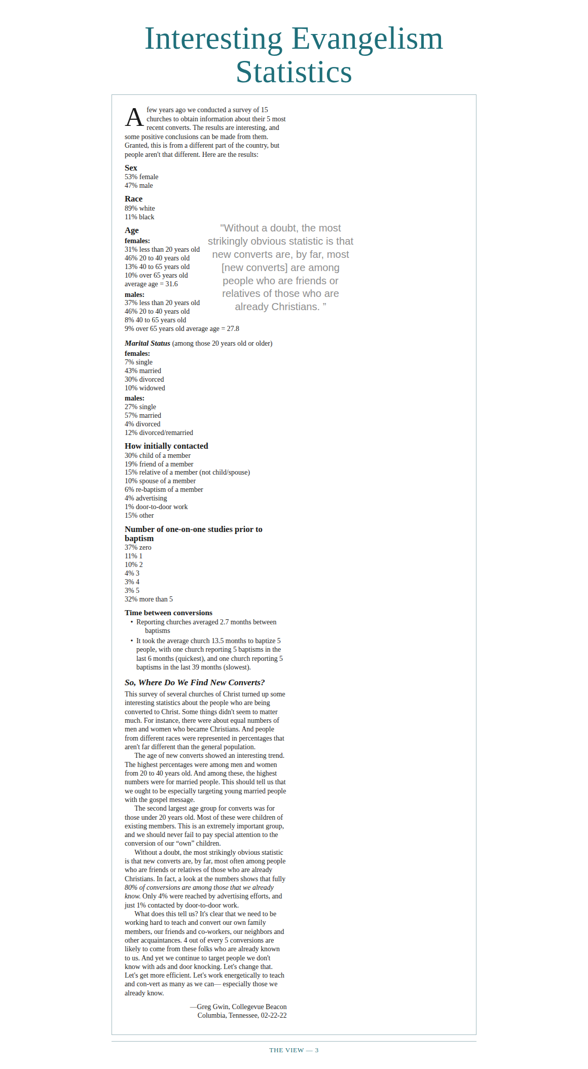Interesting Evangelism Statistics
A few years ago we conducted a survey of 15 churches to obtain information about their 5 most recent converts. The results are interesting, and some positive conclusions can be made from them. Granted, this is from a different part of the country, but people aren't that different. Here are the results:
Sex
53% female
47% male
Race
89% white
11% black
Age
females:
31% less than 20 years old
46% 20 to 40 years old
13% 40 to 65 years old
10% over 65 years old
average age = 31.6
males:
37% less than 20 years old
46% 20 to 40 years old
8% 40 to 65 years old
9% over 65 years old average age = 27.8
Marital Status (among those 20 years old or older)
females:
7% single
43% married
30% divorced
10% widowed
males:
27% single
57% married
4% divorced
12% divorced/remarried
How initially contacted
30% child of a member
19% friend of a member
15% relative of a member (not child/spouse)
10% spouse of a member
6% re-baptism of a member
4% advertising
1% door-to-door work
15% other
Number of one-on-one studies prior to baptism
37% zero
11% 1
10% 2
4% 3
3% 4
3% 5
32% more than 5
Time between conversions
Reporting churches averaged 2.7 months between
baptisms
It took the average church 13.5 months to baptize 5 people, with one church reporting 5 baptisms in the last 6 months (quickest), and one church reporting 5 baptisms in the last 39 months (slowest).
So, Where Do We Find New Converts?
This survey of several churches of Christ turned up some interesting statistics about the people who are being converted to Christ. Some things didn't seem to matter much. For instance, there were about equal numbers of men and women who became Christians. And people from different races were represented in percentages that aren't far different than the general population.
The age of new converts showed an interesting trend. The highest percentages were among men and women from 20 to 40 years old. And among these, the highest numbers were for married people. This should tell us that we ought to be especially targeting young married people with the gospel message.
The second largest age group for converts was for those under 20 years old. Most of these were children of existing members. This is an extremely important group, and we should never fail to pay special attention to the conversion of our “own” children.
Without a doubt, the most strikingly obvious statistic is that new converts are, by far, most often among people who are friends or relatives of those who are already Christians. In fact, a look at the numbers shows that fully 80% of conversions are among those that we already know. Only 4% were reached by advertising efforts, and just 1% contacted by door-to-door work.
What does this tell us? It's clear that we need to be working hard to teach and convert our own family members, our friends and co-workers, our neighbors and other acquaintances. 4 out of every 5 conversions are likely to come from these folks who are already known to us. And yet we continue to target people we don't know with ads and door knocking. Let's change that. Let's get more efficient. Let's work energetically to teach and con-vert as many as we can— especially those we already know.
—Greg Gwin, Collegevue Beacon
Columbia, Tennessee, 02-22-22
"Without a doubt, the most strikingly obvious statistic is that new converts are, by far, most [new converts] are among people who are friends or relatives of those who are already Christians. ”
THE VIEW — 3